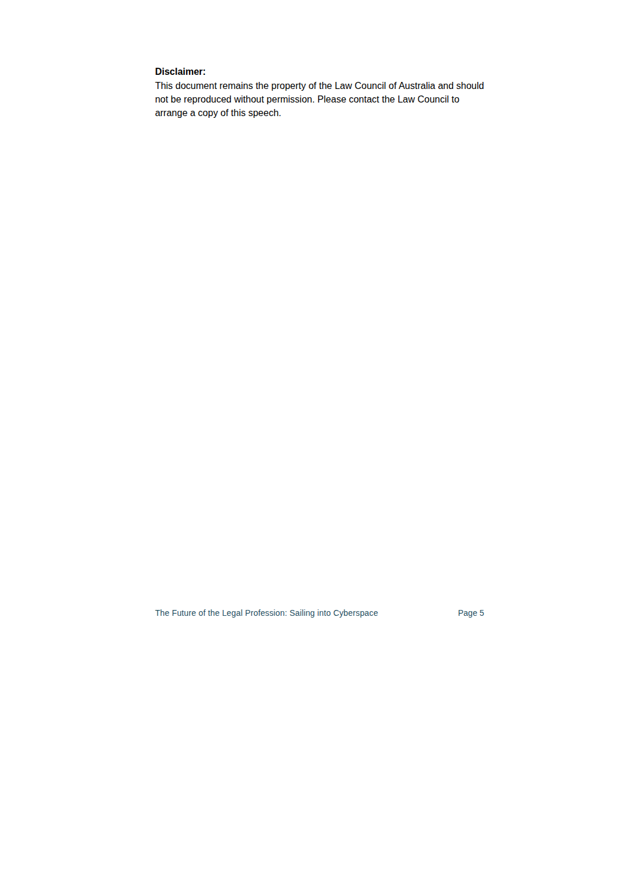Disclaimer:
This document remains the property of the Law Council of Australia and should not be reproduced without permission. Please contact the Law Council to arrange a copy of this speech.
The Future of the Legal Profession: Sailing into Cyberspace Page 5